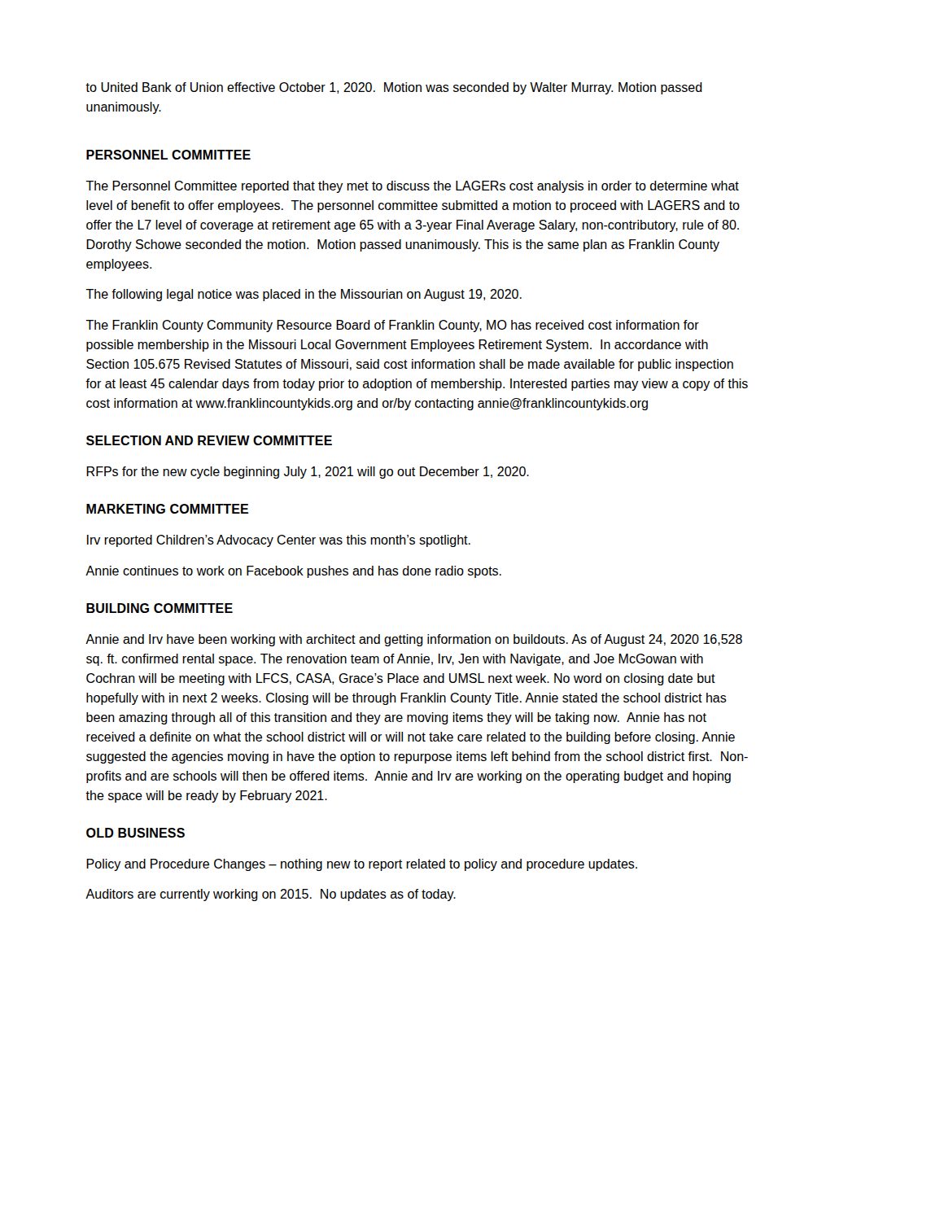to United Bank of Union effective October 1, 2020. Motion was seconded by Walter Murray. Motion passed unanimously.
Personnel Committee
The Personnel Committee reported that they met to discuss the LAGERs cost analysis in order to determine what level of benefit to offer employees. The personnel committee submitted a motion to proceed with LAGERS and to offer the L7 level of coverage at retirement age 65 with a 3-year Final Average Salary, non-contributory, rule of 80. Dorothy Schowe seconded the motion. Motion passed unanimously. This is the same plan as Franklin County employees.
The following legal notice was placed in the Missourian on August 19, 2020.
The Franklin County Community Resource Board of Franklin County, MO has received cost information for possible membership in the Missouri Local Government Employees Retirement System. In accordance with Section 105.675 Revised Statutes of Missouri, said cost information shall be made available for public inspection for at least 45 calendar days from today prior to adoption of membership. Interested parties may view a copy of this cost information at www.franklincountykids.org and or/by contacting annie@franklincountykids.org
Selection and Review Committee
RFPs for the new cycle beginning July 1, 2021 will go out December 1, 2020.
Marketing Committee
Irv reported Children’s Advocacy Center was this month’s spotlight.
Annie continues to work on Facebook pushes and has done radio spots.
Building Committee
Annie and Irv have been working with architect and getting information on buildouts. As of August 24, 2020 16,528 sq. ft. confirmed rental space. The renovation team of Annie, Irv, Jen with Navigate, and Joe McGowan with Cochran will be meeting with LFCS, CASA, Grace’s Place and UMSL next week. No word on closing date but hopefully with in next 2 weeks. Closing will be through Franklin County Title. Annie stated the school district has been amazing through all of this transition and they are moving items they will be taking now. Annie has not received a definite on what the school district will or will not take care related to the building before closing. Annie suggested the agencies moving in have the option to repurpose items left behind from the school district first. Non-profits and are schools will then be offered items. Annie and Irv are working on the operating budget and hoping the space will be ready by February 2021.
Old Business
Policy and Procedure Changes – nothing new to report related to policy and procedure updates.
Auditors are currently working on 2015. No updates as of today.